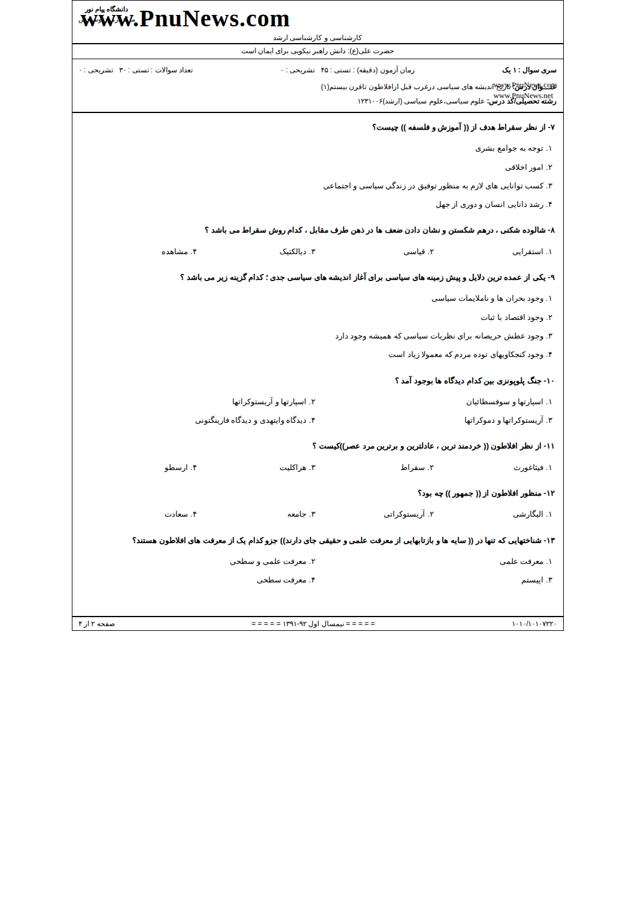دانشگاه پیام نور
مرکز آزمون وسنجش
www.PnuNews.com
کارشناسی و کارشناسی ارشد
حضرت علی(ع): دانش راهبر نیکویی برای ایمان است
سری سوال : ۱ یک
زمان آزمون (دقیقه) : تستی : ۴۵ تشریحی : ۰
تعداد سوالات : تستی : ۳۰ تشریحی : ۰
www.PnuNews.com
www.PnuNews.net
عنـــوان درس: تاریخ اندیشه های سیاسی درغرب قبل ازافلاطون تاقرن بیستم(۱)
رشته تحصیلی/کد درس: علوم سیاسی،علوم سیاسی (ارشد)۱۲۳۱۰۰۶
۷- از نظر سقراط هدف از (( آموزش و فلسفه )) چیست؟
۱. توجه به جوامع بشری
۲. امور اخلاقی
۳. کسب توانایی های لازم به منظور توفیق در زندگی سیاسی و اجتماعی
۴. رشد دانایی انسان و دوری از جهل
۸- شالوده شکنی ، درهم شکستن و نشان دادن ضعف ها در ذهن طرف مقابل ، کدام روش سقراط می باشد ؟
۱. استقرایی
۲. قیاسی
۳. دیالکتیک
۴. مشاهده
۹- یکی از عمده ترین دلایل و پیش زمینه های سیاسی برای آغاز اندیشه های سیاسی جدی ؛ کدام گزینه زیر می باشد ؟
۱. وجود بحران ها و ناملایمات سیاسی
۲. وجود اقتصاد با ثبات
۳. وجود عطش حریصانه برای نظریات سیاسی که همیشه وجود دارد
۴. وجود کنجکاویهای توده مردم که معمولا زیاد است
۱۰- جنگ پلوپونزی بین کدام دیدگاه ها بوجود آمد ؟
۱. اسپارتها و سوفسطائیان
۲. اسپارتها و آریستوکراتها
۳. آریستوکراتها و دموکراتها
۴. دیدگاه وایتهدی و دیدگاه فارینگتونی
۱۱- از نظر افلاطون (( خردمند ترین ، عادلترین و برترین مرد عصر))کیست ؟
۱. فیثاغورث
۲. سقراط
۳. هراکلیت
۴. ارسطو
۱۲- منظور افلاطون از (( جمهور )) چه بود؟
۱. الیگارشی
۲. آریستوکراتی
۳. جامعه
۴. سعادت
۱۳- شناختهایی که تنها در (( سایه ها و بازتابهایی از معرفت علمی و حقیقی جای دارند)) جزو کدام یک از معرفت های افلاطون هستند؟
۱. معرفت علمی
۲. معرفت علمی و سطحی
۳. اپیستم
۴. معرفت سطحی
۱۰۱۰/۱۰۱۰۷۲۲۰
= = = = = نیمسال اول ۹۲-۱۳۹۱ = = = = =
صفحه ۲ از ۴